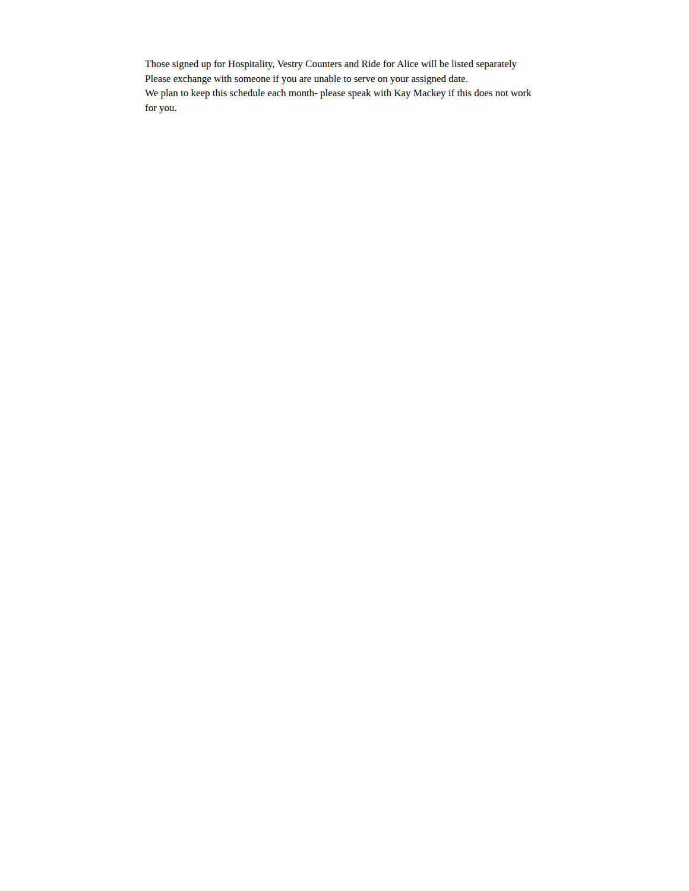Those signed up for Hospitality, Vestry Counters and Ride for Alice will be listed separately
Please exchange with someone if you are unable to serve on your assigned date.
We plan to keep this schedule each month- please speak with Kay Mackey if this does not work for you.